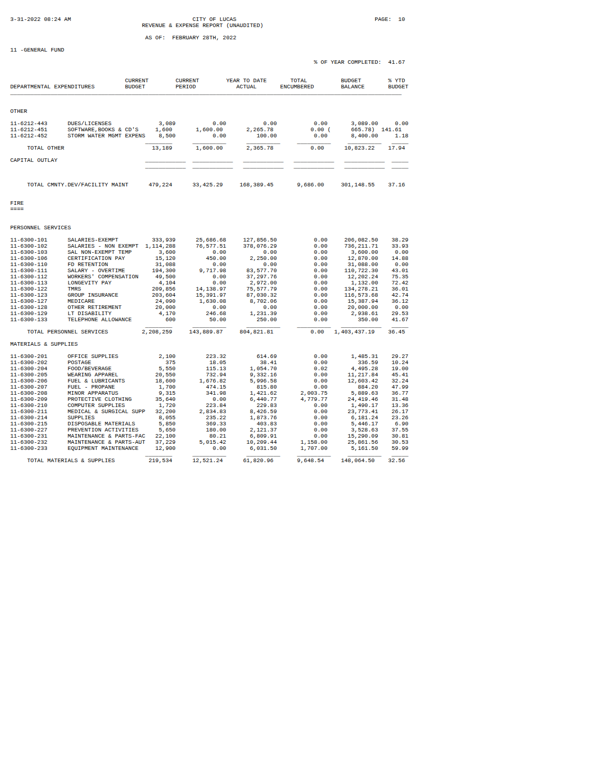3-31-2022 08:24 AM CITY OF LUCAS PAGE: 10 REVENUE & EXPENSE REPORT (UNAUDITED) AS OF: FEBRUARY 28TH, 2022 11 -GENERAL FUND % OF YEAR COMPLETED: 41.67 CURRENT CURRENT YEAR TO DATE TOTAL BUDGET % YTD DEPARTMENTAL EXPENDITURES BUDGET PERIOD ACTUAL ENCUMBERED BALANCE BUDGET ____________________________________________________________________________________________________________________ OTHER 11-6212-443 DUES/LICENSES 3,089 0.00 0.00 0.00 3,089.00 0.00 11-6212-451 SOFTWARE,BOOKS & CD'S 1,600 1,600.00 2,265.78 0.00 ( 665.78) 141.61 11-6212-452 STORM WATER MGMT EXPENS 8,500 0.00 100.00 0.00 8,400.00 1.18 ________ __________ __________ __________ __________ _____ TOTAL OTHER 13,189 1,600.00 2,365.78 0.00 10,823.22 17.94 CAPITAL OUTLAY ____________ ____________ ____________ ____________ ____________ _____ ____________ ____________ ____________ ____________ ____________ _____ TOTAL CMNTY.DEV/FACILITY MAINT 479,224 33,425.29 168,389.45 9,686.00 301,148.55 37.16 FIRE ==== PERSONNEL SERVICES 11-6300-101 SALARIES-EXEMPT 333,939 25,686.68 127,856.50 0.00 206,082.50 38.29 11-6300-102 SALARIES - NON EXEMPT 1,114,288 76,577.51 378,076.29 0.00 736,211.71 33.93 11-6300-103 SAL NON-EXEMPT TEMP 3,600 0.00 0.00 0.00 3,600.00 0.00 11-6300-106 CERTIFICATION PAY 15,120 450.00 2,250.00 0.00 12,870.00 14.88 11-6300-110 FD RETENTION 31,088 0.00 0.00 0.00 31,088.00 0.00 11-6300-111 SALARY - OVERTIME 194,300 9,717.98 83,577.70 0.00 110,722.30 43.01 11-6300-112 WORKERS' COMPENSATION 49,500 0.00 37,297.76 0.00 12,202.24 75.35 11-6300-113 LONGEVITY PAY 4,104 0.00 2,972.00 0.00 1,132.00 72.42 11-6300-122 TMRS 209,856 14,138.97 75,577.79 0.00 134,278.21 36.01 11-6300-123 GROUP INSURANCE 203,604 15,391.97 87,030.32 0.00 116,573.68 42.74 11-6300-127 MEDICARE 24,090 1,630.08 8,702.06 0.00 15,387.94 36.12 11-6300-128 OTHER RETIREMENT 20,000 0.00 0.00 0.00 20,000.00 0.00 11-6300-129 LT DISABILITY 4,170 246.68 1,231.39 0.00 2,938.61 29.53 11-6300-133 TELEPHONE ALLOWANCE 600 50.00 250.00 0.00 350.00 41.67 ________ __________ __________ __________ ____________ _____ TOTAL PERSONNEL SERVICES 2,208,259 143,889.87 804,821.81 0.00 1,403,437.19 36.45 MATERIALS & SUPPLIES 11-6300-201 OFFICE SUPPLIES 2,100 223.32 614.69 0.00 1,485.31 29.27 11-6300-202 POSTAGE 375 18.05 38.41 0.00 336.59 10.24 11-6300-204 FOOD/BEVERAGE 5,550 115.13 1,054.70 0.02 4,495.28 19.00 11-6300-205 WEARING APPAREL 20,550 732.94 9,332.16 0.00 11,217.84 45.41 11-6300-206 FUEL & LUBRICANTS 18,600 1,676.82 5,996.58 0.00 12,603.42 32.24 11-6300-207 FUEL - PROPANE 1,700 474.15 815.80 0.00 884.20 47.99 11-6300-208 MINOR APPARATUS 9,315 341.98 1,421.62 2,003.75 5,889.63 36.77 11-6300-209 PROTECTIVE CLOTHING 35,640 0.00 6,440.77 4,779.77 24,419.46 31.48 11-6300-210 COMPUTER SUPPLIES 1,720 223.84 229.83 0.00 1,490.17 13.36 11-6300-211 MEDICAL & SURGICAL SUPP 32,200 2,834.83 8,426.59 0.00 23,773.41 26.17 11-6300-214 SUPPLIES 8,055 235.22 1,873.76 0.00 6,181.24 23.26 11-6300-215 DISPOSABLE MATERIALS 5,850 369.33 403.83 0.00 5,446.17 6.90 11-6300-227 PREVENTION ACTIVITIES 5,650 180.00 2,121.37 0.00 3,528.63 37.55 11-6300-231 MAINTENANCE & PARTS-FAC 22,100 80.21 6,809.91 0.00 15,290.09 30.81 11-6300-232 MAINTENANCE & PARTS-AUT 37,229 5,015.42 10,209.44 1,158.00 25,861.56 30.53 11-6300-233 EQUIPMENT MAINTENANCE 12,900 0.00 6,031.50 1,707.00 5,161.50 59.99 ________ __________ __________ __________ __________ _____ TOTAL MATERIALS & SUPPLIES 219,534 12,521.24 61,820.96 9,648.54 148,064.50 32.56